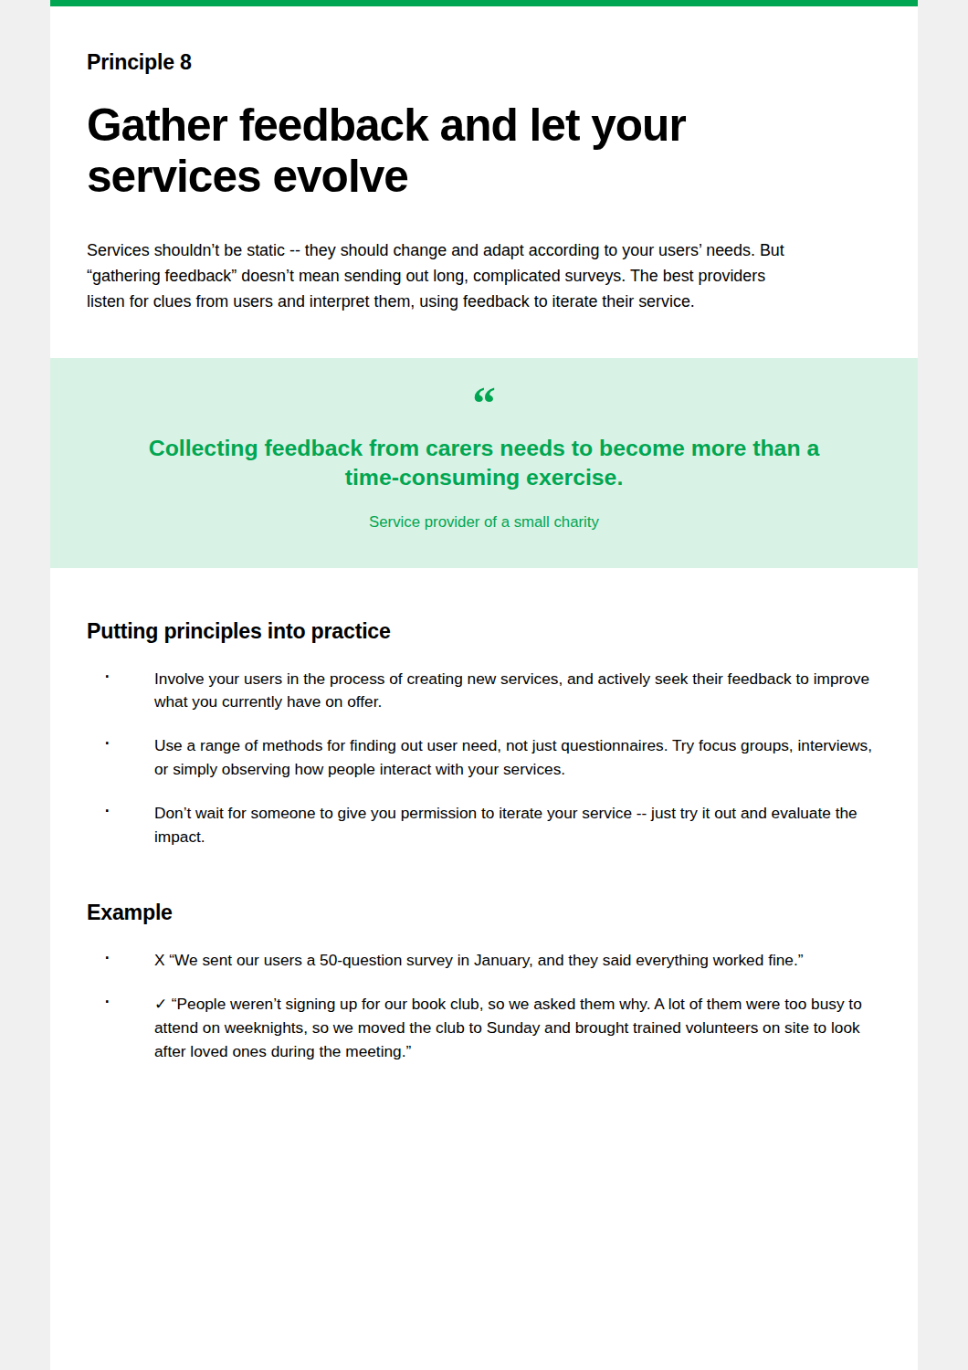Principle 8
Gather feedback and let your
services evolve
Services shouldn’t be static -- they should change and adapt according to your users’ needs. But “gathering feedback” doesn’t mean sending out long, complicated surveys. The best providers listen for clues from users and interpret them, using feedback to iterate their service.
“
Collecting feedback from carers needs to become more than a time-consuming exercise.
Service provider of a small charity
Putting principles into practice
Involve your users in the process of creating new services, and actively seek their feedback to improve what you currently have on offer.
Use a range of methods for finding out user need, not just questionnaires. Try focus groups, interviews, or simply observing how people interact with your services.
Don’t wait for someone to give you permission to iterate your service -- just try it out and evaluate the impact.
Example
X “We sent our users a 50-question survey in January, and they said everything worked fine.”
✓ “People weren’t signing up for our book club, so we asked them why. A lot of them were too busy to attend on weeknights, so we moved the club to Sunday and brought trained volunteers on site to look after loved ones during the meeting.”